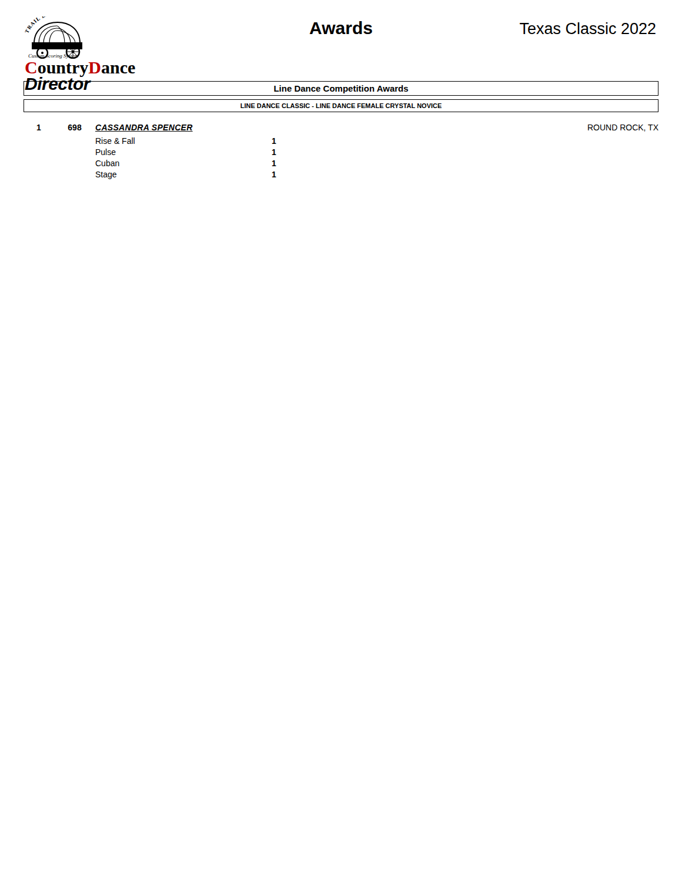TRAIL BLAZER Custom Scoring System
CountryDance
Director
Texas Classic 2022
Awards
Line Dance Competition Awards
LINE DANCE CLASSIC - LINE DANCE FEMALE CRYSTAL NOVICE
1
698
CASSANDRA SPENCER
ROUND ROCK, TX
Rise & Fall
1
Pulse
1
Cuban
1
Stage
1